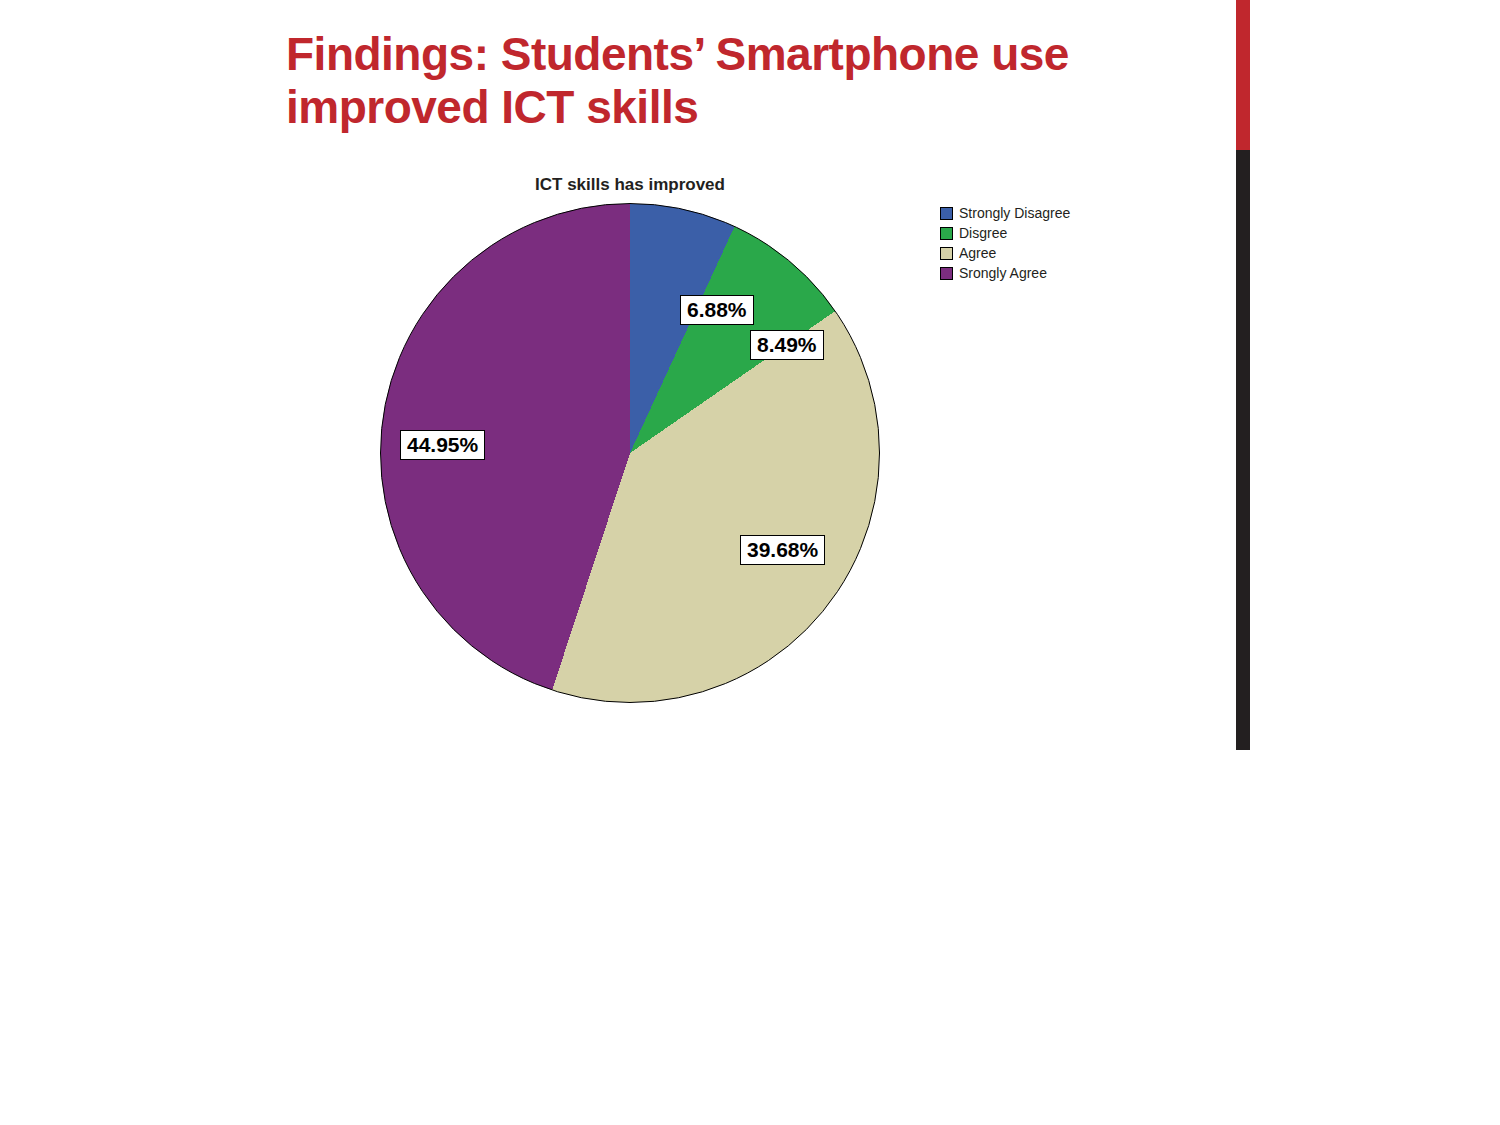Findings: Students’ Smartphone use improved ICT skills
ICT skills has improved
6.88%
8.49%
44.95%
39.68%
Strongly Disagree
Disgree
Agree
Srongly Agree